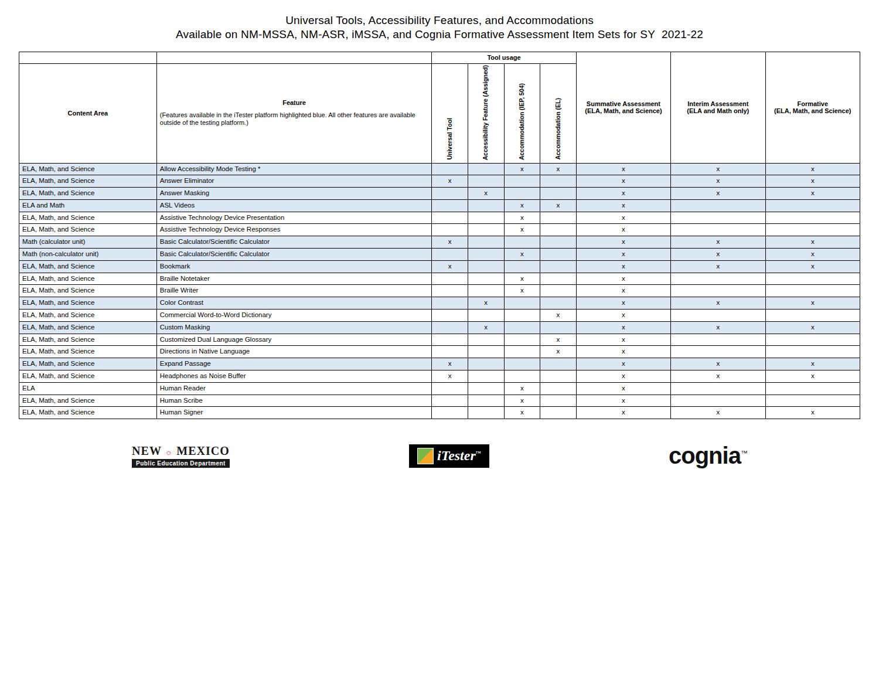Universal Tools, Accessibility Features, and Accommodations
Available on NM-MSSA, NM-ASR, iMSSA, and Cognia Formative Assessment Item Sets for SY 2021-22
| | | Tool usage | Summative Assessment (ELA, Math, and Science) | Interim Assessment (ELA and Math only) | Formative (ELA, Math, and Science) |
| --- | --- | --- | --- | --- | --- |
| Content Area | Feature (Features available in the iTester platform highlighted blue. All other features are available outside of the testing platform.) | Universal Tool | Accessibility Feature (Assigned) | Accommodation (IEP, 504) | Accommodation (EL) |
| ELA, Math, and Science | Allow Accessibility Mode Testing * | | | x | x | x | x | x |
| ELA, Math, and Science | Answer Eliminator | x | | | | x | x | x |
| ELA, Math, and Science | Answer Masking | | x | | | x | x | x |
| ELA and Math | ASL Videos | | | x | x | x | | |
| ELA, Math, and Science | Assistive Technology Device Presentation | | | x | | x | | |
| ELA, Math, and Science | Assistive Technology Device Responses | | | x | | x | | |
| Math (calculator unit) | Basic Calculator/Scientific Calculator | x | | | | x | x | x |
| Math (non-calculator unit) | Basic Calculator/Scientific Calculator | | | x | | x | x | x |
| ELA, Math, and Science | Bookmark | x | | | | x | x | x |
| ELA, Math, and Science | Braille Notetaker | | | x | | x | | |
| ELA, Math, and Science | Braille Writer | | | x | | x | | |
| ELA, Math, and Science | Color Contrast | | x | | | x | x | x |
| ELA, Math, and Science | Commercial Word-to-Word Dictionary | | | | x | x | | |
| ELA, Math, and Science | Custom Masking | | x | | | x | x | x |
| ELA, Math, and Science | Customized Dual Language Glossary | | | | x | x | | |
| ELA, Math, and Science | Directions in Native Language | | | | x | x | | |
| ELA, Math, and Science | Expand Passage | x | | | | x | x | x |
| ELA, Math, and Science | Headphones as Noise Buffer | x | | | | x | x | x |
| ELA | Human Reader | | | x | | x | | |
| ELA, Math, and Science | Human Scribe | | | x | | x | | |
| ELA, Math, and Science | Human Signer | | | x | | x | x | x |
NEW ☼ MEXICO
Public Education Department
iTester™
cognia™